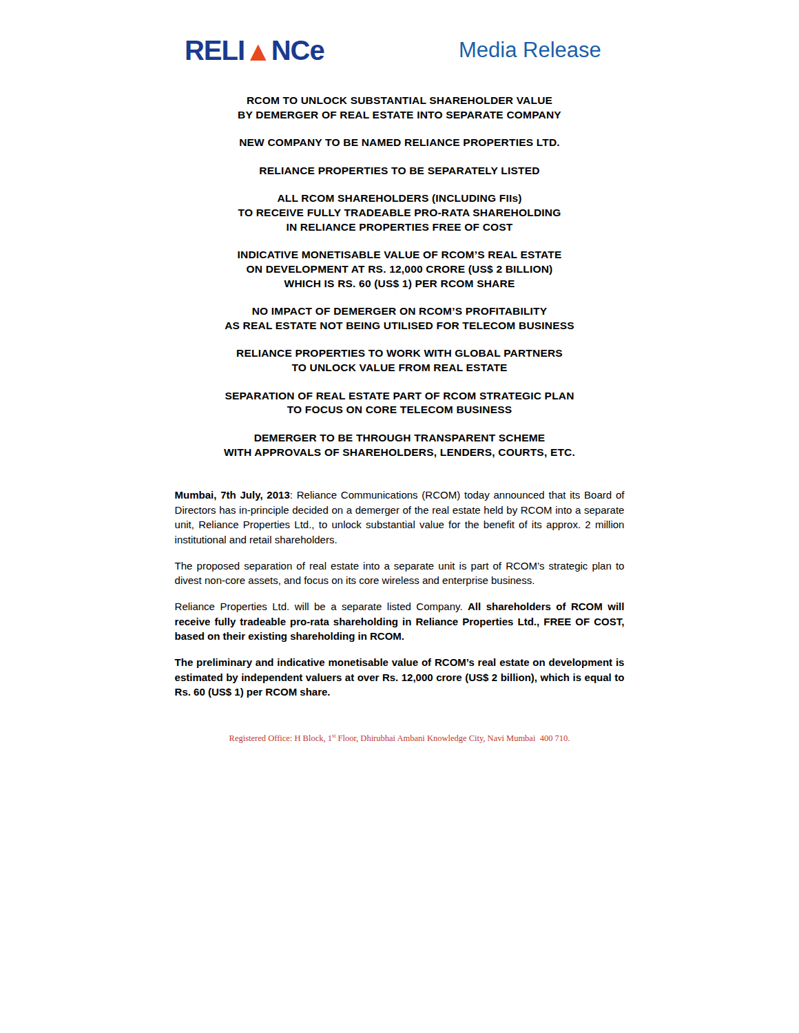RELI▲NCe
Media Release
RCOM TO UNLOCK SUBSTANTIAL SHAREHOLDER VALUE
BY DEMERGER OF REAL ESTATE INTO SEPARATE COMPANY
NEW COMPANY TO BE NAMED RELIANCE PROPERTIES LTD.
RELIANCE PROPERTIES TO BE SEPARATELY LISTED
ALL RCOM SHAREHOLDERS (INCLUDING FIIs)
TO RECEIVE FULLY TRADEABLE PRO-RATA SHAREHOLDING
IN RELIANCE PROPERTIES FREE OF COST
INDICATIVE MONETISABLE VALUE OF RCOM’S REAL ESTATE
ON DEVELOPMENT AT RS. 12,000 CRORE (US$ 2 BILLION)
WHICH IS RS. 60 (US$ 1) PER RCOM SHARE
NO IMPACT OF DEMERGER ON RCOM’S PROFITABILITY
AS REAL ESTATE NOT BEING UTILISED FOR TELECOM BUSINESS
RELIANCE PROPERTIES TO WORK WITH GLOBAL PARTNERS
TO UNLOCK VALUE FROM REAL ESTATE
SEPARATION OF REAL ESTATE PART OF RCOM STRATEGIC PLAN
TO FOCUS ON CORE TELECOM BUSINESS
DEMERGER TO BE THROUGH TRANSPARENT SCHEME
WITH APPROVALS OF SHAREHOLDERS, LENDERS, COURTS, ETC.
Mumbai, 7th July, 2013: Reliance Communications (RCOM) today announced that its Board of Directors has in-principle decided on a demerger of the real estate held by RCOM into a separate unit, Reliance Properties Ltd., to unlock substantial value for the benefit of its approx. 2 million institutional and retail shareholders.
The proposed separation of real estate into a separate unit is part of RCOM’s strategic plan to divest non-core assets, and focus on its core wireless and enterprise business.
Reliance Properties Ltd. will be a separate listed Company. All shareholders of RCOM will receive fully tradeable pro-rata shareholding in Reliance Properties Ltd., FREE OF COST, based on their existing shareholding in RCOM.
The preliminary and indicative monetisable value of RCOM’s real estate on development is estimated by independent valuers at over Rs. 12,000 crore (US$ 2 billion), which is equal to Rs. 60 (US$ 1) per RCOM share.
Registered Office: H Block, 1st Floor, Dhirubhai Ambani Knowledge City, Navi Mumbai 400 710.